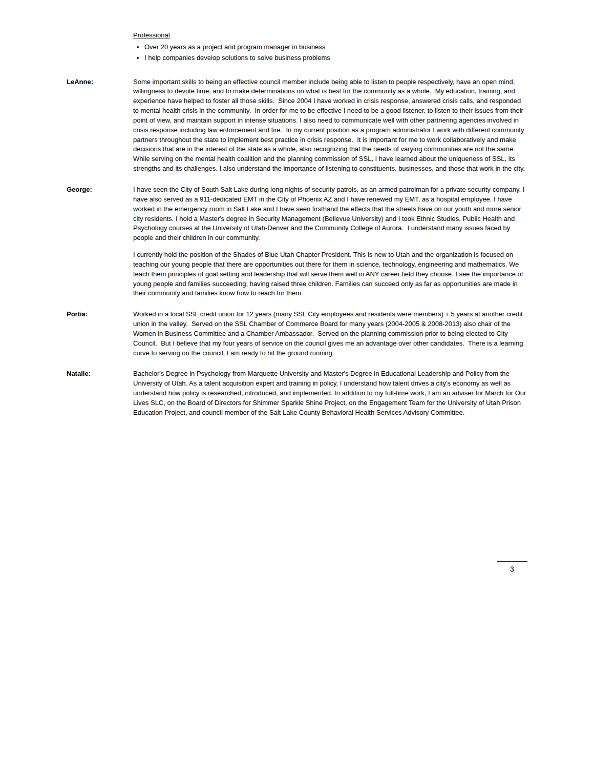Professional
Over 20 years as a project and program manager in business
I help companies develop solutions to solve business problems
LeAnne:
Some important skills to being an effective council member include being able to listen to people respectively, have an open mind, willingness to devote time, and to make determinations on what is best for the community as a whole. My education, training, and experience have helped to foster all those skills. Since 2004 I have worked in crisis response, answered crisis calls, and responded to mental health crisis in the community. In order for me to be effective I need to be a good listener, to listen to their issues from their point of view, and maintain support in intense situations. I also need to communicate well with other partnering agencies involved in crisis response including law enforcement and fire. In my current position as a program administrator I work with different community partners throughout the state to implement best practice in crisis response. It is important for me to work collaboratively and make decisions that are in the interest of the state as a whole, also recognizing that the needs of varying communities are not the same. While serving on the mental health coalition and the planning commission of SSL, I have learned about the uniqueness of SSL, its strengths and its challenges. I also understand the importance of listening to constituents, businesses, and those that work in the city.
George:
I have seen the City of South Salt Lake during long nights of security patrols, as an armed patrolman for a private security company. I have also served as a 911-dedicated EMT in the City of Phoenix AZ and I have renewed my EMT, as a hospital employee. I have worked in the emergency room in Salt Lake and I have seen firsthand the effects that the streets have on our youth and more senior city residents. I hold a Master's degree in Security Management (Bellevue University) and I took Ethnic Studies, Public Health and Psychology courses at the University of Utah-Denver and the Community College of Aurora. I understand many issues faced by people and their children in our community.
I currently hold the position of the Shades of Blue Utah Chapter President. This is new to Utah and the organization is focused on teaching our young people that there are opportunities out there for them in science, technology, engineering and mathematics. We teach them principles of goal setting and leadership that will serve them well in ANY career field they choose. I see the importance of young people and families succeeding, having raised three children. Families can succeed only as far as opportunities are made in their community and families know how to reach for them.
Portia:
Worked in a local SSL credit union for 12 years (many SSL City employees and residents were members) + 5 years at another credit union in the valley. Served on the SSL Chamber of Commerce Board for many years (2004-2005 & 2008-2013) also chair of the Women in Business Committee and a Chamber Ambassador. Served on the planning commission prior to being elected to City Council. But I believe that my four years of service on the council gives me an advantage over other candidates. There is a learning curve to serving on the council, I am ready to hit the ground running.
Natalie:
Bachelor's Degree in Psychology from Marquette University and Master's Degree in Educational Leadership and Policy from the University of Utah. As a talent acquisition expert and training in policy, I understand how talent drives a city's economy as well as understand how policy is researched, introduced, and implemented. In addition to my full-time work, I am an adviser for March for Our Lives SLC, on the Board of Directors for Shimmer Sparkle Shine Project, on the Engagement Team for the University of Utah Prison Education Project, and council member of the Salt Lake County Behavioral Health Services Advisory Committee.
3